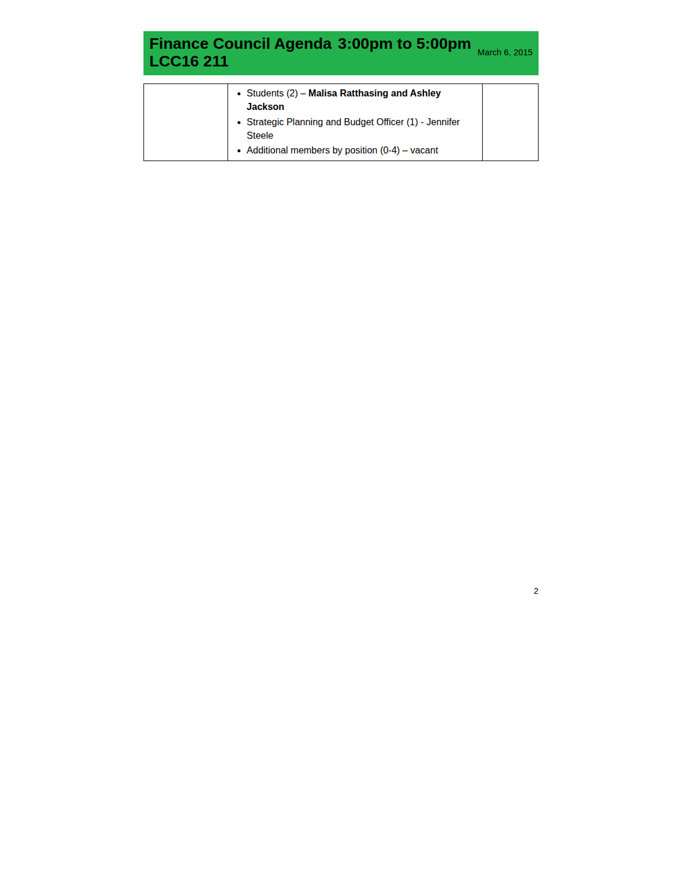Finance Council Agenda
LCC16 211
3:00pm to 5:00pm
March 6, 2015
| | Students (2) – Malisa Ratthasing and Ashley Jackson Strategic Planning and Budget Officer (1) - Jennifer Steele Additional members by position (0-4) – vacant | |
2